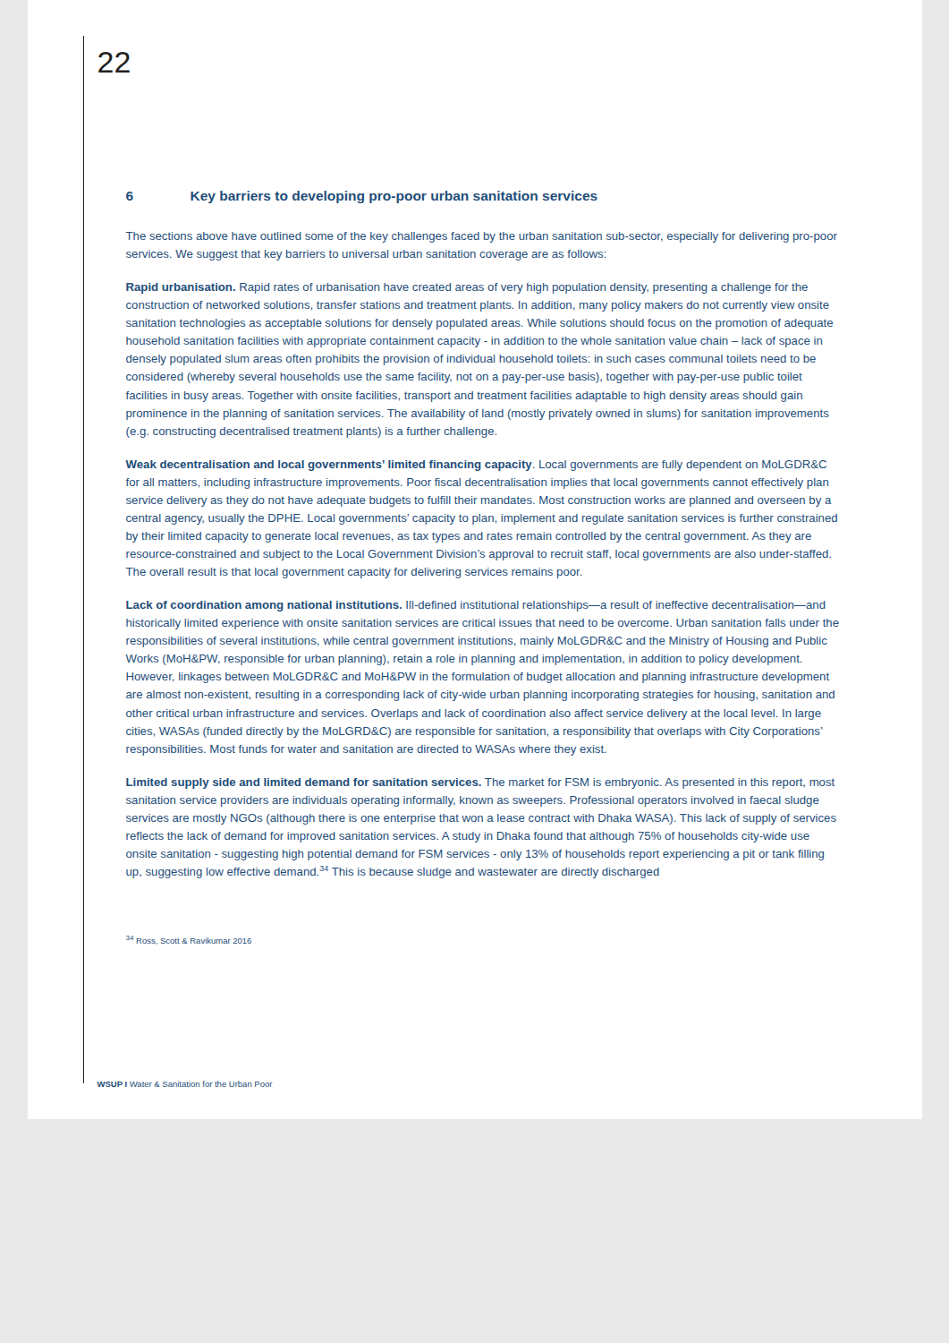22
6 Key barriers to developing pro-poor urban sanitation services
The sections above have outlined some of the key challenges faced by the urban sanitation sub-sector, especially for delivering pro-poor services. We suggest that key barriers to universal urban sanitation coverage are as follows:
Rapid urbanisation. Rapid rates of urbanisation have created areas of very high population density, presenting a challenge for the construction of networked solutions, transfer stations and treatment plants. In addition, many policy makers do not currently view onsite sanitation technologies as acceptable solutions for densely populated areas. While solutions should focus on the promotion of adequate household sanitation facilities with appropriate containment capacity - in addition to the whole sanitation value chain – lack of space in densely populated slum areas often prohibits the provision of individual household toilets: in such cases communal toilets need to be considered (whereby several households use the same facility, not on a pay-per-use basis), together with pay-per-use public toilet facilities in busy areas. Together with onsite facilities, transport and treatment facilities adaptable to high density areas should gain prominence in the planning of sanitation services. The availability of land (mostly privately owned in slums) for sanitation improvements (e.g. constructing decentralised treatment plants) is a further challenge.
Weak decentralisation and local governments’ limited financing capacity. Local governments are fully dependent on MoLGDR&C for all matters, including infrastructure improvements. Poor fiscal decentralisation implies that local governments cannot effectively plan service delivery as they do not have adequate budgets to fulfill their mandates. Most construction works are planned and overseen by a central agency, usually the DPHE. Local governments’ capacity to plan, implement and regulate sanitation services is further constrained by their limited capacity to generate local revenues, as tax types and rates remain controlled by the central government. As they are resource-constrained and subject to the Local Government Division’s approval to recruit staff, local governments are also under-staffed. The overall result is that local government capacity for delivering services remains poor.
Lack of coordination among national institutions. Ill-defined institutional relationships—a result of ineffective decentralisation—and historically limited experience with onsite sanitation services are critical issues that need to be overcome. Urban sanitation falls under the responsibilities of several institutions, while central government institutions, mainly MoLGDR&C and the Ministry of Housing and Public Works (MoH&PW, responsible for urban planning), retain a role in planning and implementation, in addition to policy development. However, linkages between MoLGDR&C and MoH&PW in the formulation of budget allocation and planning infrastructure development are almost non-existent, resulting in a corresponding lack of city-wide urban planning incorporating strategies for housing, sanitation and other critical urban infrastructure and services. Overlaps and lack of coordination also affect service delivery at the local level. In large cities, WASAs (funded directly by the MoLGRD&C) are responsible for sanitation, a responsibility that overlaps with City Corporations’ responsibilities. Most funds for water and sanitation are directed to WASAs where they exist.
Limited supply side and limited demand for sanitation services. The market for FSM is embryonic. As presented in this report, most sanitation service providers are individuals operating informally, known as sweepers. Professional operators involved in faecal sludge services are mostly NGOs (although there is one enterprise that won a lease contract with Dhaka WASA). This lack of supply of services reflects the lack of demand for improved sanitation services. A study in Dhaka found that although 75% of households city-wide use onsite sanitation - suggesting high potential demand for FSM services - only 13% of households report experiencing a pit or tank filling up, suggesting low effective demand.34 This is because sludge and wastewater are directly discharged
34 Ross, Scott & Ravikumar 2016
WSUP I Water & Sanitation for the Urban Poor